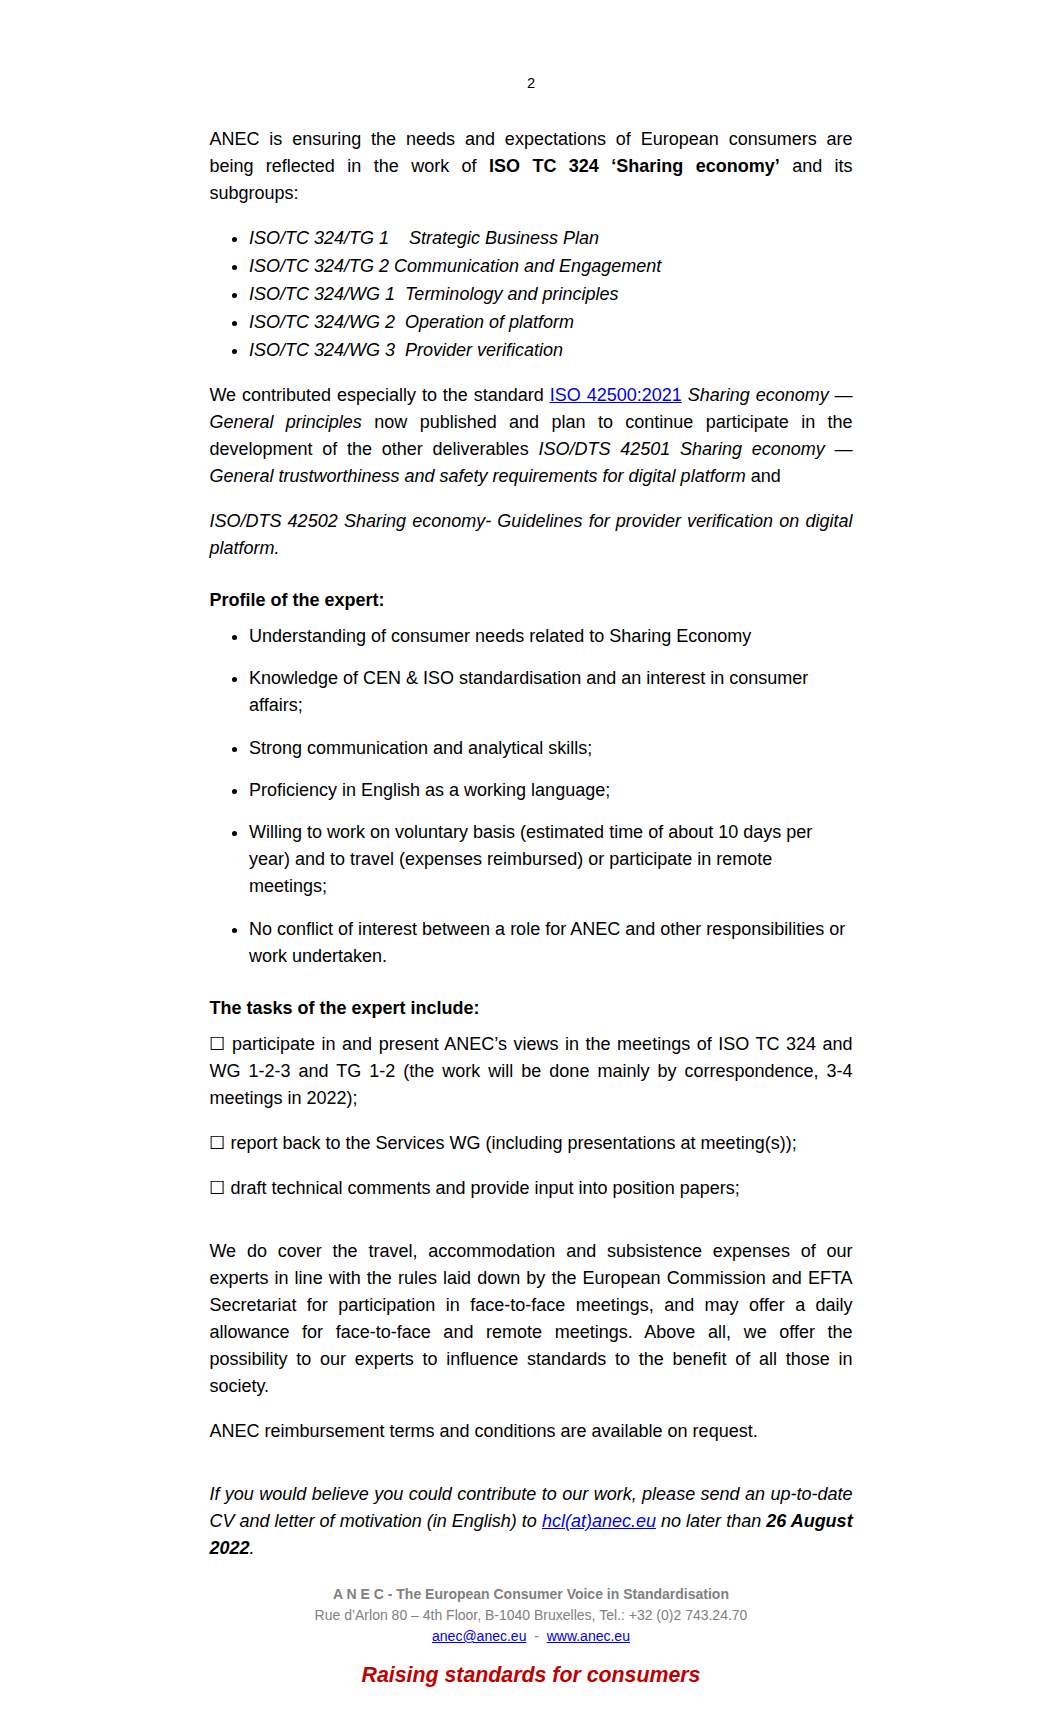2
ANEC is ensuring the needs and expectations of European consumers are being reflected in the work of ISO TC 324 ‘Sharing economy’ and its subgroups:
ISO/TC 324/TG 1 Strategic Business Plan
ISO/TC 324/TG 2 Communication and Engagement
ISO/TC 324/WG 1 Terminology and principles
ISO/TC 324/WG 2 Operation of platform
ISO/TC 324/WG 3 Provider verification
We contributed especially to the standard ISO 42500:2021 Sharing economy — General principles now published and plan to continue participate in the development of the other deliverables ISO/DTS 42501 Sharing economy — General trustworthiness and safety requirements for digital platform and
ISO/DTS 42502 Sharing economy- Guidelines for provider verification on digital platform.
Profile of the expert:
Understanding of consumer needs related to Sharing Economy
Knowledge of CEN & ISO standardisation and an interest in consumer affairs;
Strong communication and analytical skills;
Proficiency in English as a working language;
Willing to work on voluntary basis (estimated time of about 10 days per year) and to travel (expenses reimbursed) or participate in remote meetings;
No conflict of interest between a role for ANEC and other responsibilities or work undertaken.
The tasks of the expert include:
☐ participate in and present ANEC’s views in the meetings of ISO TC 324 and WG 1-2-3 and TG 1-2 (the work will be done mainly by correspondence, 3-4 meetings in 2022);
☐ report back to the Services WG (including presentations at meeting(s));
☐ draft technical comments and provide input into position papers;
We do cover the travel, accommodation and subsistence expenses of our experts in line with the rules laid down by the European Commission and EFTA Secretariat for participation in face-to-face meetings, and may offer a daily allowance for face-to-face and remote meetings. Above all, we offer the possibility to our experts to influence standards to the benefit of all those in society.
ANEC reimbursement terms and conditions are available on request.
If you would believe you could contribute to our work, please send an up-to-date CV and letter of motivation (in English) to hcl(at)anec.eu no later than 26 August 2022.
A N E C - The European Consumer Voice in Standardisation
Rue d’Arlon 80 – 4th Floor, B-1040 Bruxelles, Tel.: +32 (0)2 743.24.70
anec@anec.eu - www.anec.eu
Raising standards for consumers